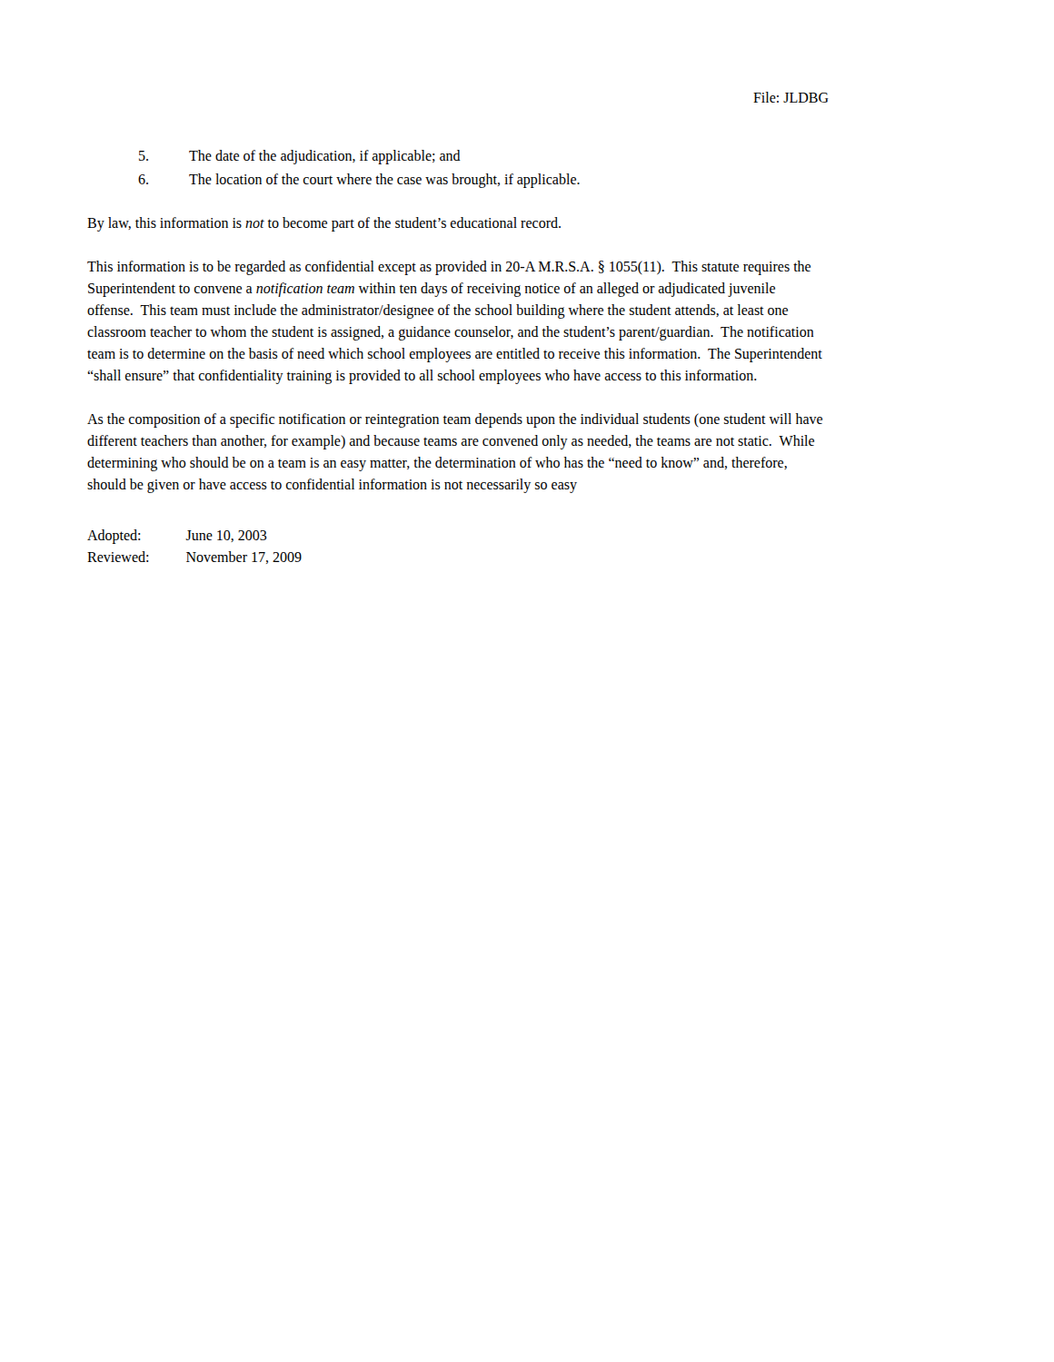File: JLDBG
5. The date of the adjudication, if applicable; and
6. The location of the court where the case was brought, if applicable.
By law, this information is not to become part of the student’s educational record.
This information is to be regarded as confidential except as provided in 20-A M.R.S.A. § 1055(11). This statute requires the Superintendent to convene a notification team within ten days of receiving notice of an alleged or adjudicated juvenile offense. This team must include the administrator/designee of the school building where the student attends, at least one classroom teacher to whom the student is assigned, a guidance counselor, and the student’s parent/guardian. The notification team is to determine on the basis of need which school employees are entitled to receive this information. The Superintendent “shall ensure” that confidentiality training is provided to all school employees who have access to this information.
As the composition of a specific notification or reintegration team depends upon the individual students (one student will have different teachers than another, for example) and because teams are convened only as needed, the teams are not static. While determining who should be on a team is an easy matter, the determination of who has the “need to know” and, therefore, should be given or have access to confidential information is not necessarily so easy
| Adopted: | June 10, 2003 |
| Reviewed: | November 17, 2009 |